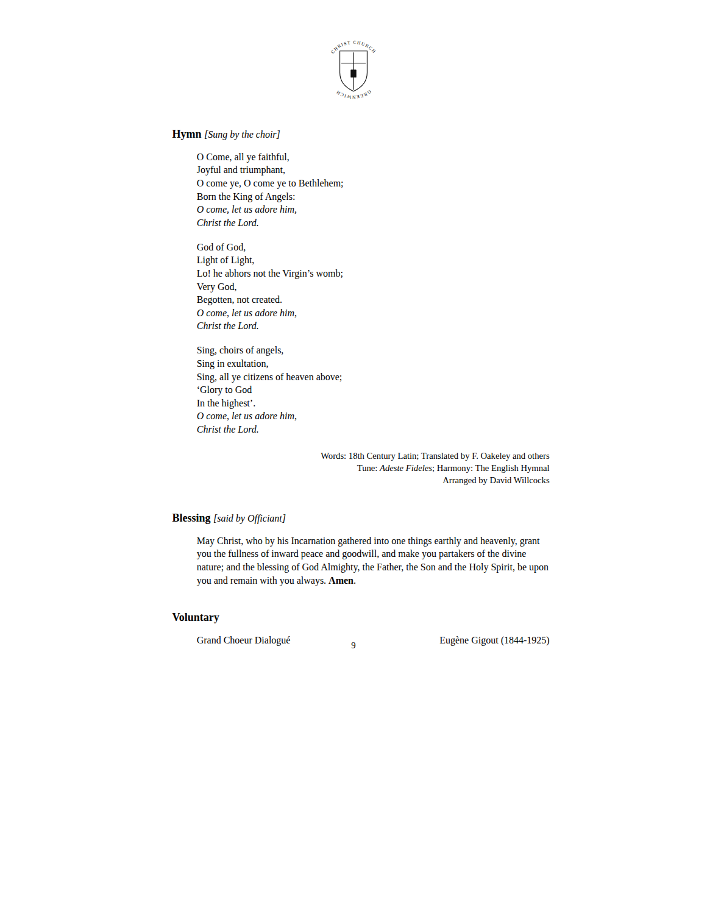CHRIST CHURCH GREENWICH
Hymn [Sung by the choir]
O Come, all ye faithful,
Joyful and triumphant,
O come ye, O come ye to Bethlehem;
Born the King of Angels:
O come, let us adore him,
Christ the Lord.
God of God,
Light of Light,
Lo! he abhors not the Virgin’s womb;
Very God,
Begotten, not created.
O come, let us adore him,
Christ the Lord.
Sing, choirs of angels,
Sing in exultation,
Sing, all ye citizens of heaven above;
‘Glory to God
In the highest’.
O come, let us adore him,
Christ the Lord.
Words: 18th Century Latin; Translated by F. Oakeley and others
Tune: Adeste Fideles; Harmony: The English Hymnal
Arranged by David Willcocks
Blessing [said by Officiant]
May Christ, who by his Incarnation gathered into one things earthly and heavenly, grant you the fullness of inward peace and goodwill, and make you partakers of the divine nature; and the blessing of God Almighty, the Father, the Son and the Holy Spirit, be upon you and remain with you always. Amen.
Voluntary
Grand Choeur Dialogué Eugène Gigout (1844-1925)
9